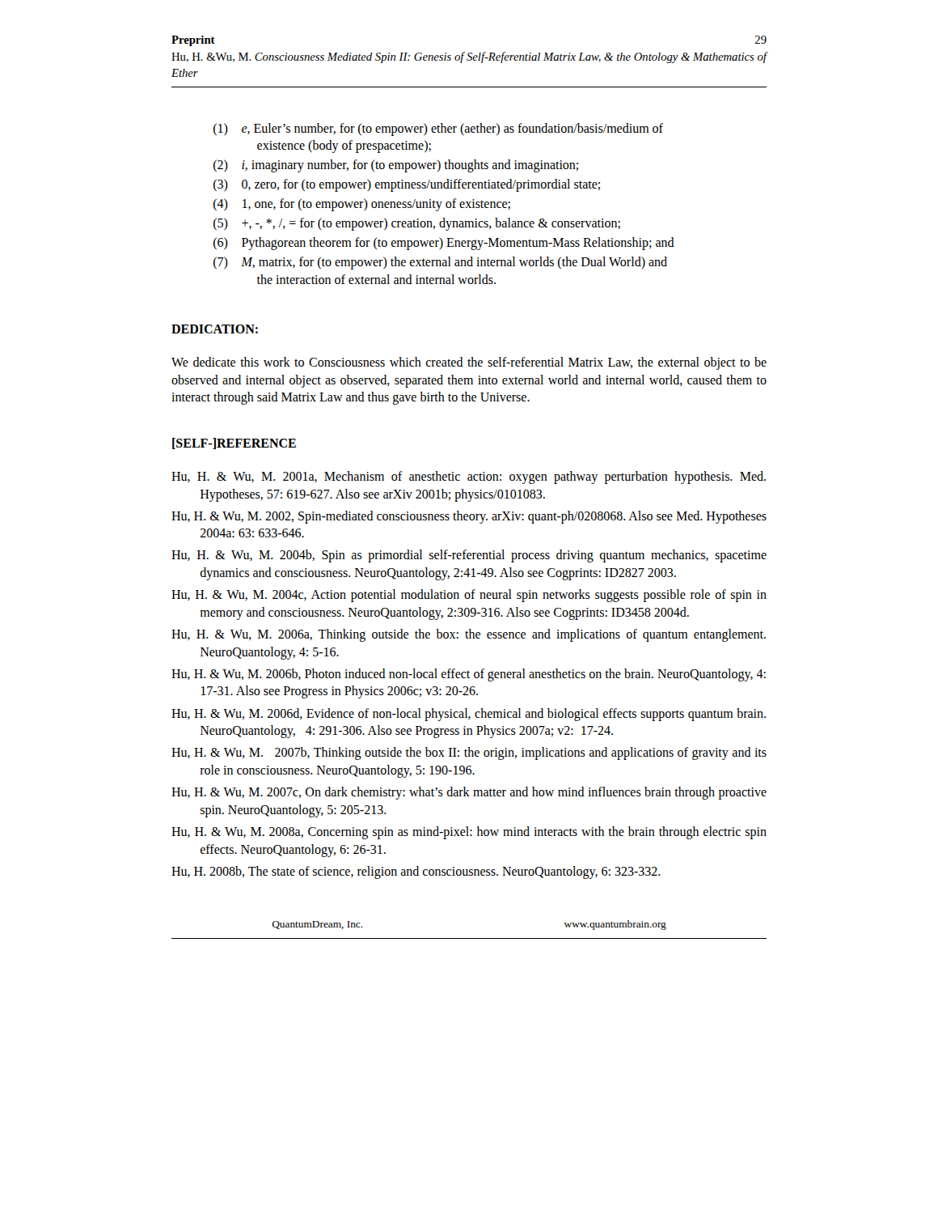29
Preprint
Hu, H. &Wu, M. Consciousness Mediated Spin II: Genesis of Self-Referential Matrix Law, & the Ontology & Mathematics of Ether
(1) e, Euler’s number, for (to empower) ether (aether) as foundation/basis/medium of existence (body of prespacetime);
(2) i, imaginary number, for (to empower) thoughts and imagination;
(3) 0, zero, for (to empower) emptiness/undifferentiated/primordial state;
(4) 1, one, for (to empower) oneness/unity of existence;
(5)+, -, *, /, = for (to empower) creation, dynamics, balance & conservation;
(6) Pythagorean theorem for (to empower) Energy-Momentum-Mass Relationship; and
(7) M, matrix, for (to empower) the external and internal worlds (the Dual World) and the interaction of external and internal worlds.
DEDICATION:
We dedicate this work to Consciousness which created the self-referential Matrix Law, the external object to be observed and internal object as observed, separated them into external world and internal world, caused them to interact through said Matrix Law and thus gave birth to the Universe.
[SELF-]REFERENCE
Hu, H. & Wu, M. 2001a, Mechanism of anesthetic action: oxygen pathway perturbation hypothesis. Med. Hypotheses, 57: 619-627. Also see arXiv 2001b; physics/0101083.
Hu, H. & Wu, M. 2002, Spin-mediated consciousness theory. arXiv: quant-ph/0208068. Also see Med. Hypotheses 2004a: 63: 633-646.
Hu, H. & Wu, M. 2004b, Spin as primordial self-referential process driving quantum mechanics, spacetime dynamics and consciousness. NeuroQuantology, 2:41-49. Also see Cogprints: ID2827 2003.
Hu, H. & Wu, M. 2004c, Action potential modulation of neural spin networks suggests possible role of spin in memory and consciousness. NeuroQuantology, 2:309-316. Also see Cogprints: ID3458 2004d.
Hu, H. & Wu, M. 2006a, Thinking outside the box: the essence and implications of quantum entanglement. NeuroQuantology, 4: 5-16.
Hu, H. & Wu, M. 2006b, Photon induced non-local effect of general anesthetics on the brain. NeuroQuantology, 4: 17-31. Also see Progress in Physics 2006c; v3: 20-26.
Hu, H. & Wu, M. 2006d, Evidence of non-local physical, chemical and biological effects supports quantum brain. NeuroQuantology, 4: 291-306. Also see Progress in Physics 2007a; v2: 17-24.
Hu, H. & Wu, M. 2007b, Thinking outside the box II: the origin, implications and applications of gravity and its role in consciousness. NeuroQuantology, 5: 190-196.
Hu, H. & Wu, M. 2007c, On dark chemistry: what’s dark matter and how mind influences brain through proactive spin. NeuroQuantology, 5: 205-213.
Hu, H. & Wu, M. 2008a, Concerning spin as mind-pixel: how mind interacts with the brain through electric spin effects. NeuroQuantology, 6: 26-31.
Hu, H. 2008b, The state of science, religion and consciousness. NeuroQuantology, 6: 323-332.
QuantumDream, Inc. www.quantumbrain.org